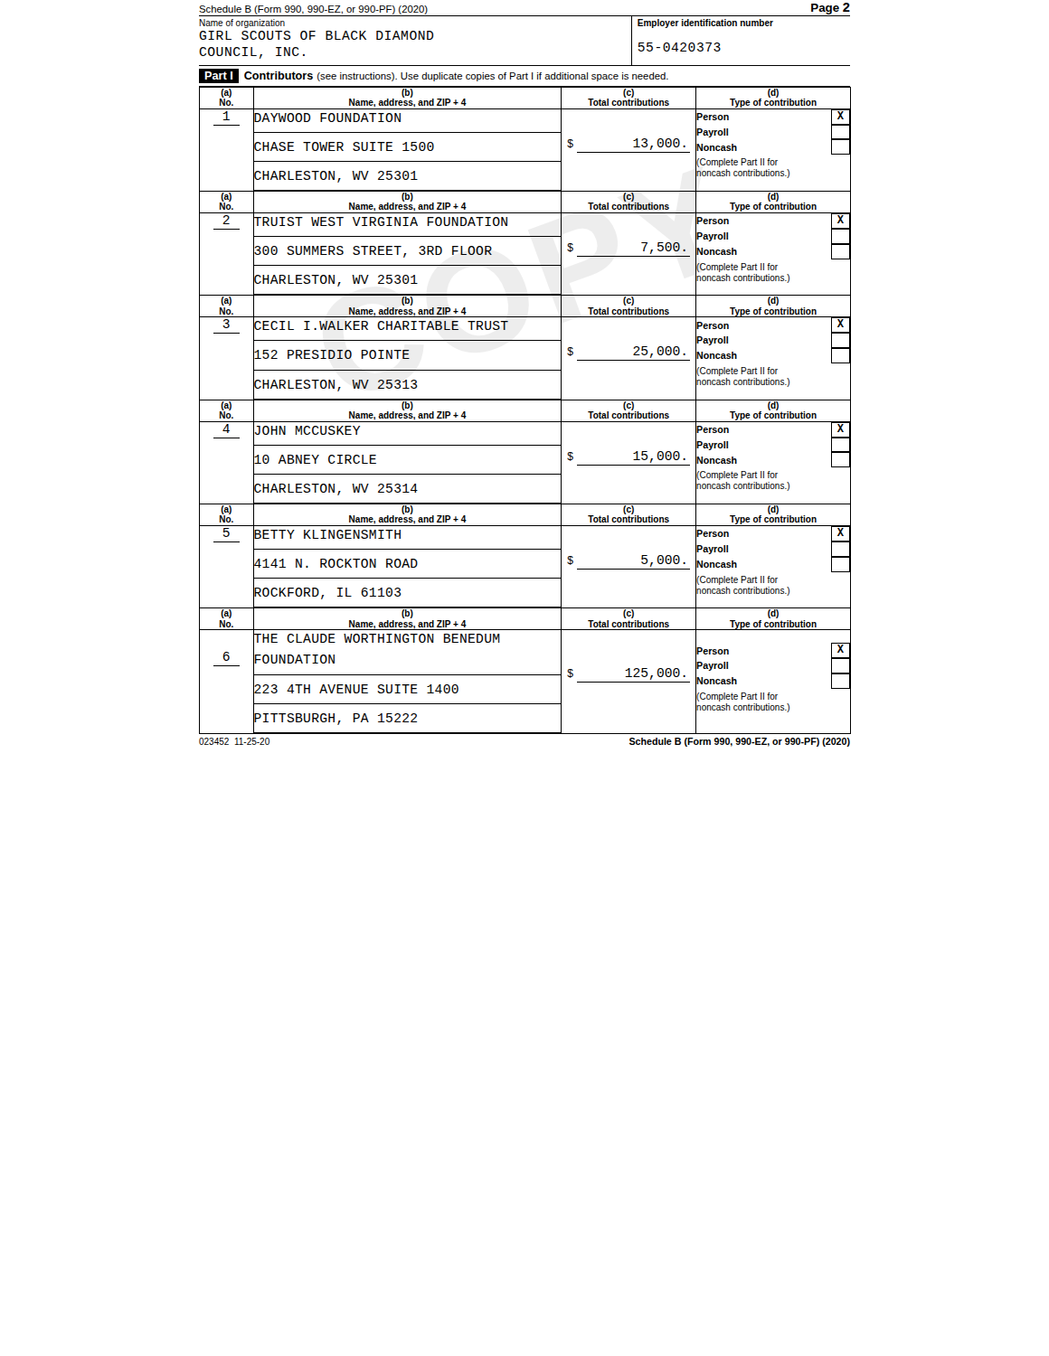COPY
Schedule B (Form 990, 990-EZ, or 990-PF) (2020)
Page 2
Name of organization
GIRL SCOUTS OF BLACK DIAMOND
COUNCIL, INC.
Employer identification number
55-0420373
Part I Contributors (see instructions). Use duplicate copies of Part I if additional space is needed.
| (a) No. | (b) Name, address, and ZIP + 4 | (c) Total contributions | (d) Type of contribution |
| --- | --- | --- | --- |
| 1 | DAYWOOD FOUNDATION CHASE TOWER SUITE 1500 CHARLESTON, WV 25301 | $ 13,000. | Person Payroll Noncash (Complete Part II for noncash contributions.) |
| (a) No. | (b) Name, address, and ZIP + 4 | (c) Total contributions | (d) Type of contribution |
| 2 | TRUIST WEST VIRGINIA FOUNDATION 300 SUMMERS STREET, 3RD FLOOR CHARLESTON, WV 25301 | $ 7,500. | Person Payroll Noncash (Complete Part II for noncash contributions.) |
| (a) No. | (b) Name, address, and ZIP + 4 | (c) Total contributions | (d) Type of contribution |
| 3 | CECIL I.WALKER CHARITABLE TRUST 152 PRESIDIO POINTE CHARLESTON, WV 25313 | $ 25,000. | Person Payroll Noncash (Complete Part II for noncash contributions.) |
| (a) No. | (b) Name, address, and ZIP + 4 | (c) Total contributions | (d) Type of contribution |
| 4 | JOHN MCCUSKEY 10 ABNEY CIRCLE CHARLESTON, WV 25314 | $ 15,000. | Person Payroll Noncash (Complete Part II for noncash contributions.) |
| (a) No. | (b) Name, address, and ZIP + 4 | (c) Total contributions | (d) Type of contribution |
| 5 | BETTY KLINGENSMITH 4141 N. ROCKTON ROAD ROCKFORD, IL 61103 | $ 5,000. | Person Payroll Noncash (Complete Part II for noncash contributions.) |
| (a) No. | (b) Name, address, and ZIP + 4 | (c) Total contributions | (d) Type of contribution |
| 6 | THE CLAUDE WORTHINGTON BENEDUM FOUNDATION 223 4TH AVENUE SUITE 1400 PITTSBURGH, PA 15222 | $ 125,000. | Person Payroll Noncash (Complete Part II for noncash contributions.) |
023452 11-25-20
Schedule B (Form 990, 990-EZ, or 990-PF) (2020)